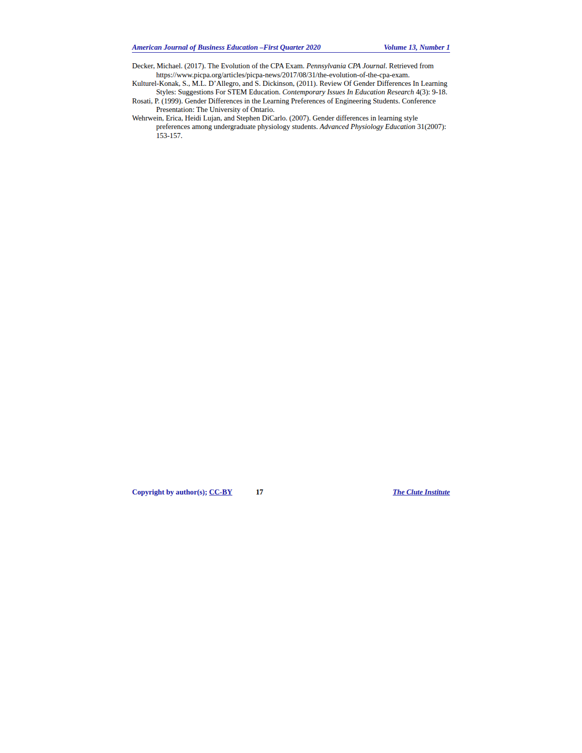American Journal of Business Education –First Quarter 2020 Volume 13, Number 1
Decker, Michael. (2017). The Evolution of the CPA Exam. Pennsylvania CPA Journal. Retrieved from https://www.picpa.org/articles/picpa-news/2017/08/31/the-evolution-of-the-cpa-exam.
Kulturel-Konak, S., M.L. D’Allegro, and S. Dickinson, (2011). Review Of Gender Differences In Learning Styles: Suggestions For STEM Education. Contemporary Issues In Education Research 4(3): 9-18.
Rosati, P. (1999). Gender Differences in the Learning Preferences of Engineering Students. Conference Presentation: The University of Ontario.
Wehrwein, Erica, Heidi Lujan, and Stephen DiCarlo. (2007). Gender differences in learning style preferences among undergraduate physiology students. Advanced Physiology Education 31(2007): 153-157.
Copyright by author(s); CC-BY 17 The Clute Institute